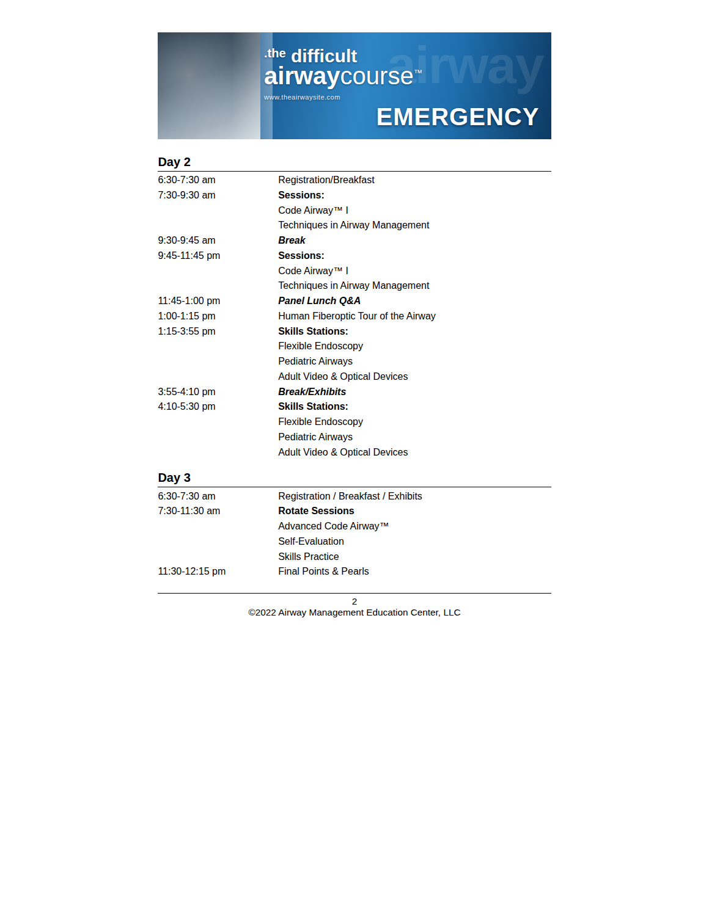airway
.the difficult
airwaycourse™
www.theairwaysite.com
EMERGENCY
Day 2
| 6:30-7:30 am | Registration/Breakfast |
| 7:30-9:30 am | Sessions: |
| | Code Airway™ I |
| | Techniques in Airway Management |
| 9:30-9:45 am | Break |
| 9:45-11:45 pm | Sessions: |
| | Code Airway™ I |
| | Techniques in Airway Management |
| 11:45-1:00 pm | Panel Lunch Q&A |
| 1:00-1:15 pm | Human Fiberoptic Tour of the Airway |
| 1:15-3:55 pm | Skills Stations: |
| | Flexible Endoscopy |
| | Pediatric Airways |
| | Adult Video & Optical Devices |
| 3:55-4:10 pm | Break/Exhibits |
| 4:10-5:30 pm | Skills Stations: |
| | Flexible Endoscopy |
| | Pediatric Airways |
| | Adult Video & Optical Devices |
Day 3
| 6:30-7:30 am | Registration / Breakfast / Exhibits |
| 7:30-11:30 am | Rotate Sessions |
| | Advanced Code Airway™ |
| | Self-Evaluation |
| | Skills Practice |
| 11:30-12:15 pm | Final Points & Pearls |
2
©2022 Airway Management Education Center, LLC